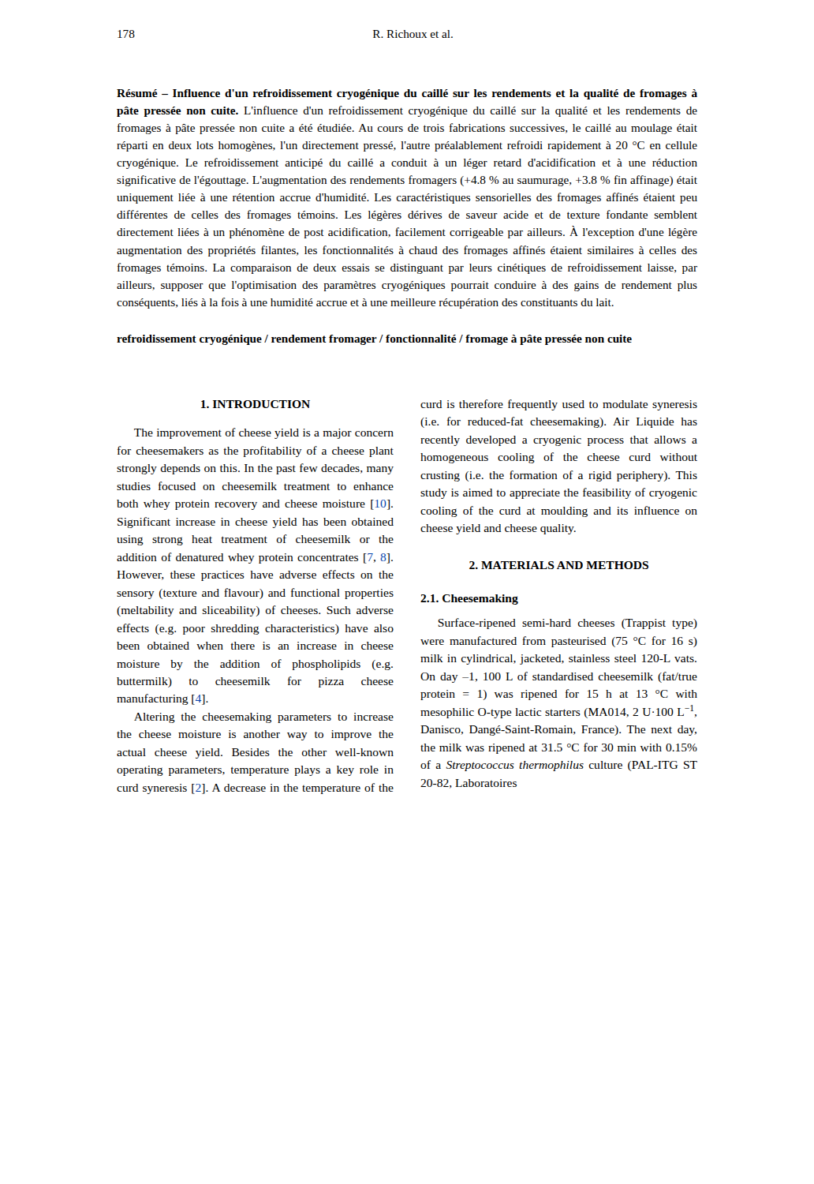178 R. Richoux et al.
Résumé – Influence d'un refroidissement cryogénique du caillé sur les rendements et la qualité de fromages à pâte pressée non cuite. L'influence d'un refroidissement cryogénique du caillé sur la qualité et les rendements de fromages à pâte pressée non cuite a été étudiée. Au cours de trois fabrications successives, le caillé au moulage était réparti en deux lots homogènes, l'un directement pressé, l'autre préalablement refroidi rapidement à 20 °C en cellule cryogénique. Le refroidissement anticipé du caillé a conduit à un léger retard d'acidification et à une réduction significative de l'égouttage. L'augmentation des rendements fromagers (+4.8 % au saumurage, +3.8 % fin affinage) était uniquement liée à une rétention accrue d'humidité. Les caractéristiques sensorielles des fromages affinés étaient peu différentes de celles des fromages témoins. Les légères dérives de saveur acide et de texture fondante semblent directement liées à un phénomène de post acidification, facilement corrigeable par ailleurs. À l'exception d'une légère augmentation des propriétés filantes, les fonctionnalités à chaud des fromages affinés étaient similaires à celles des fromages témoins. La comparaison de deux essais se distinguant par leurs cinétiques de refroidissement laisse, par ailleurs, supposer que l'optimisation des paramètres cryogéniques pourrait conduire à des gains de rendement plus conséquents, liés à la fois à une humidité accrue et à une meilleure récupération des constituants du lait.
refroidissement cryogénique / rendement fromager / fonctionnalité / fromage à pâte pressée non cuite
1. INTRODUCTION
The improvement of cheese yield is a major concern for cheesemakers as the profitability of a cheese plant strongly depends on this. In the past few decades, many studies focused on cheesemilk treatment to enhance both whey protein recovery and cheese moisture [10]. Significant increase in cheese yield has been obtained using strong heat treatment of cheesemilk or the addition of denatured whey protein concentrates [7, 8]. However, these practices have adverse effects on the sensory (texture and flavour) and functional properties (meltability and sliceability) of cheeses. Such adverse effects (e.g. poor shredding characteristics) have also been obtained when there is an increase in cheese moisture by the addition of phospholipids (e.g. buttermilk) to cheesemilk for pizza cheese manufacturing [4].
Altering the cheesemaking parameters to increase the cheese moisture is another way to improve the actual cheese yield. Besides the other well-known operating parameters, temperature plays a key role in curd syneresis [2]. A decrease in the temperature of the curd is therefore frequently used to modulate syneresis (i.e. for reduced-fat cheesemaking). Air Liquide has recently developed a cryogenic process that allows a homogeneous cooling of the cheese curd without crusting (i.e. the formation of a rigid periphery). This study is aimed to appreciate the feasibility of cryogenic cooling of the curd at moulding and its influence on cheese yield and cheese quality.
2. MATERIALS AND METHODS
2.1. Cheesemaking
Surface-ripened semi-hard cheeses (Trappist type) were manufactured from pasteurised (75 °C for 16 s) milk in cylindrical, jacketed, stainless steel 120-L vats. On day –1, 100 L of standardised cheesemilk (fat/true protein = 1) was ripened for 15 h at 13 °C with mesophilic O-type lactic starters (MA014, 2 U·100 L−1, Danisco, Dangé-Saint-Romain, France). The next day, the milk was ripened at 31.5 °C for 30 min with 0.15% of a Streptococcus thermophilus culture (PAL-ITG ST 20-82, Laboratoires